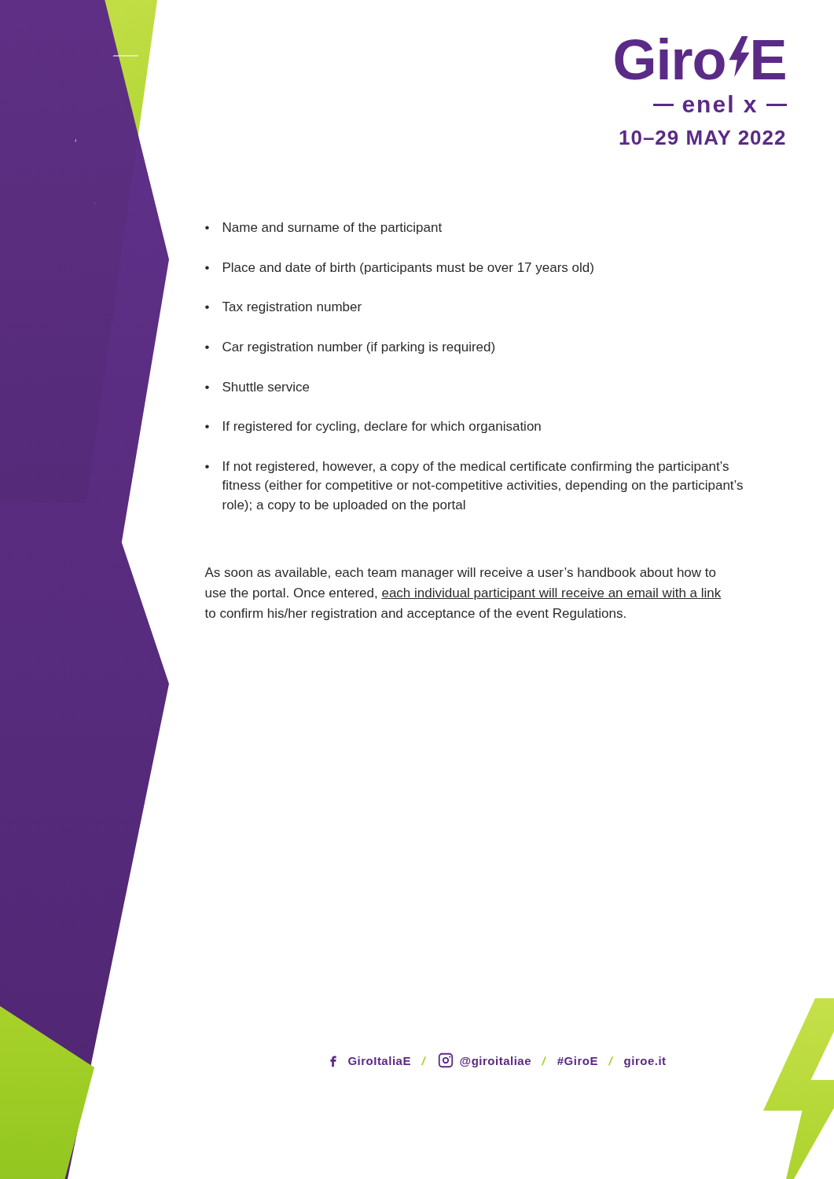Giro E
enel x
10–29 MAY 2022
Name and surname of the participant
Place and date of birth (participants must be over 17 years old)
Tax registration number
Car registration number (if parking is required)
Shuttle service
If registered for cycling, declare for which organisation
If not registered, however, a copy of the medical certificate confirming the participant’s fitness (either for competitive or not-competitive activities, depending on the participant’s role); a copy to be uploaded on the portal
As soon as available, each team manager will receive a user’s handbook about how to use the portal. Once entered, each individual participant will receive an email with a link to confirm his/her registration and acceptance of the event Regulations.
GiroItaliaE / @giroitaliae / #GiroE / giroe.it